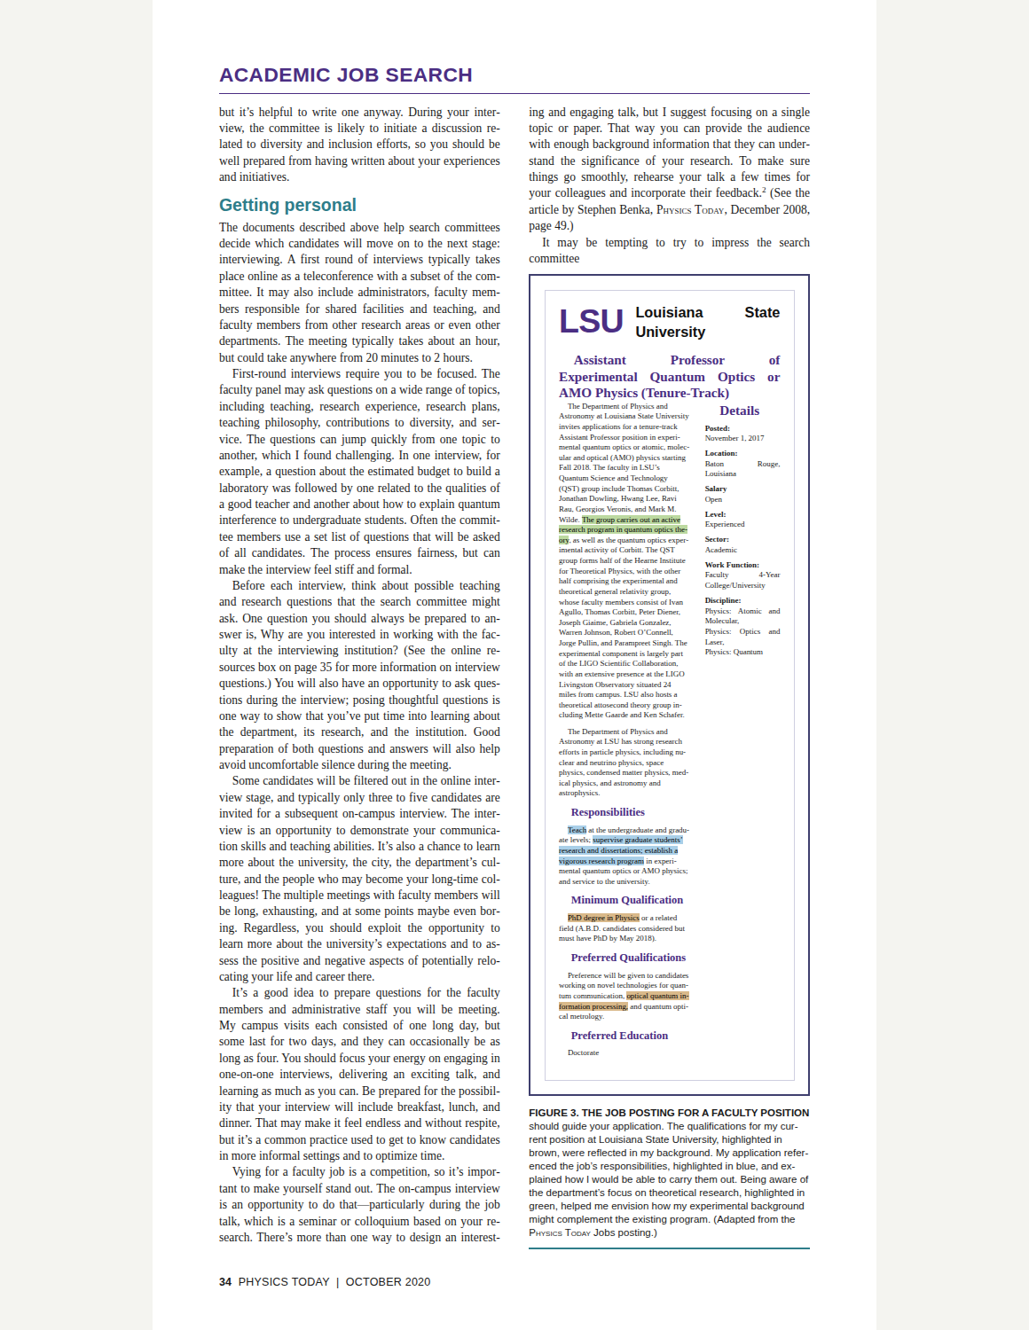Academic Job Search
but it’s helpful to write one anyway. During your interview, the committee is likely to initiate a discussion related to diversity and inclusion efforts, so you should be well prepared from having written about your experiences and initiatives.
Getting personal
The documents described above help search committees decide which candidates will move on to the next stage: interviewing. A first round of interviews typically takes place online as a teleconference with a subset of the committee. It may also include administrators, faculty members responsible for shared facilities and teaching, and faculty members from other research areas or even other departments. The meeting typically takes about an hour, but could take anywhere from 20 minutes to 2 hours.
First-round interviews require you to be focused. The faculty panel may ask questions on a wide range of topics, including teaching, research experience, research plans, teaching philosophy, contributions to diversity, and service. The questions can jump quickly from one topic to another, which I found challenging. In one interview, for example, a question about the estimated budget to build a laboratory was followed by one related to the qualities of a good teacher and another about how to explain quantum interference to undergraduate students. Often the committee members use a set list of questions that will be asked of all candidates. The process ensures fairness, but can make the interview feel stiff and formal.
Before each interview, think about possible teaching and research questions that the search committee might ask. One question you should always be prepared to answer is, Why are you interested in working with the faculty at the interviewing institution? (See the online resources box on page 35 for more information on interview questions.) You will also have an opportunity to ask questions during the interview; posing thoughtful questions is one way to show that you’ve put time into learning about the department, its research, and the institution. Good preparation of both questions and answers will also help avoid uncomfortable silence during the meeting.
Some candidates will be filtered out in the online interview stage, and typically only three to five candidates are invited for a subsequent on-campus interview. The interview is an opportunity to demonstrate your communication skills and teaching abilities. It’s also a chance to learn more about the university, the city, the department’s culture, and the people who may become your long-time colleagues! The multiple meetings with faculty members will be long, exhausting, and at some points maybe even boring. Regardless, you should exploit the opportunity to learn more about the university’s expectations and to assess the positive and negative aspects of potentially relocating your life and career there.
It’s a good idea to prepare questions for the faculty members and administrative staff you will be meeting. My campus visits each consisted of one long day, but some last for two days, and they can occasionally be as long as four. You should focus your energy on engaging in one-on-one interviews, delivering an exciting talk, and learning as much as you can. Be prepared for the possibility that your interview will include breakfast, lunch, and dinner. That may make it feel endless and without respite, but it’s a common practice used to get to know candidates in more informal settings and to optimize time.
Vying for a faculty job is a competition, so it’s important to make yourself stand out. The on-campus interview is an opportunity to do that—particularly during the job talk, which is a seminar or colloquium based on your research. There’s more than one way to design an interesting and engaging talk, but I suggest focusing on a single topic or paper. That way you can provide the audience with enough background information that they can understand the significance of your research. To make sure things go smoothly, rehearse your talk a few times for your colleagues and incorporate their feedback.2 (See the article by Stephen Benka, Physics Today, December 2008, page 49.)
It may be tempting to try to impress the search committee
LSU
Louisiana State University
Assistant Professor of Experimental Quantum Optics or AMO Physics (Tenure-Track)
The Department of Physics and Astronomy at Louisiana State University invites applications for a tenure-track Assistant Professor position in experimental quantum optics or atomic, molecular and optical (AMO) physics starting Fall 2018. The faculty in LSU’s Quantum Science and Technology (QST) group include Thomas Corbitt, Jonathan Dowling, Hwang Lee, Ravi Rau, Georgios Veronis, and Mark M. Wilde. The group carries out an active research program in quantum optics theory, as well as the quantum optics experimental activity of Corbitt. The QST group forms half of the Hearne Institute for Theoretical Physics, with the other half comprising the experimental and theoretical general relativity group, whose faculty members consist of Ivan Agullo, Thomas Corbitt, Peter Diener, Joseph Giaime, Gabriela Gonzalez, Warren Johnson, Robert O’Connell, Jorge Pullin, and Parampreet Singh. The experimental component is largely part of the LIGO Scientific Collaboration, with an extensive presence at the LIGO Livingston Observatory situated 24 miles from campus. LSU also hosts a theoretical attosecond theory group including Mette Gaarde and Ken Schafer.
The Department of Physics and Astronomy at LSU has strong research efforts in particle physics, including nuclear and neutrino physics, space physics, condensed matter physics, medical physics, and astronomy and astrophysics.
Responsibilities
Teach at the undergraduate and graduate levels; supervise graduate students’ research and dissertations; establish a vigorous research program in experimental quantum optics or AMO physics; and service to the university.
Minimum Qualification
PhD degree in Physics or a related field (A.B.D. candidates considered but must have PhD by May 2018).
Preferred Qualifications
Preference will be given to candidates working on novel technologies for quantum communication, optical quantum information processing, and quantum optical metrology.
Preferred Education
Doctorate
Details
Posted:
November 1, 2017
Location:
Baton Rouge, Louisiana
Salary
Open
Level:
Experienced
Sector:
Academic
Work Function:
Faculty 4-Year College/University
Discipline:
Physics: Atomic and Molecular,
Physics: Optics and Laser,
Physics: Quantum
FIGURE 3. THE JOB POSTING FOR A FACULTY POSITION should guide your application. The qualifications for my current position at Louisiana State University, highlighted in brown, were reflected in my background. My application referenced the job’s responsibilities, highlighted in blue, and explained how I would be able to carry them out. Being aware of the department’s focus on theoretical research, highlighted in green, helped me envision how my experimental background might complement the existing program. (Adapted from the Physics Today Jobs posting.)
34 PHYSICS TODAY | OCTOBER 2020